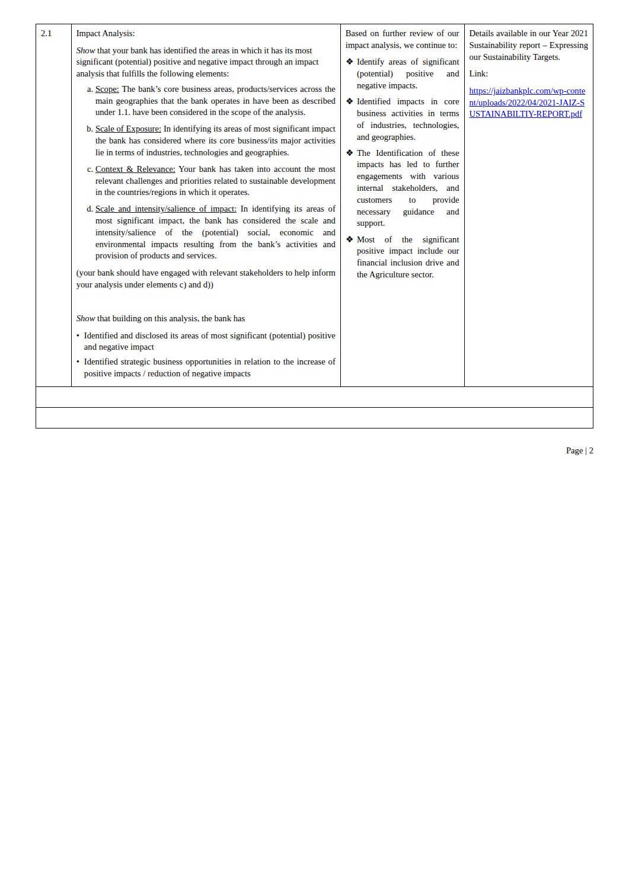| 2.1 | Impact Analysis: Show that your bank has identified the areas in which it has its most significant (potential) positive and negative impact through an impact analysis that fulfills the following elements: Scope: The bank’s core business areas, products/services across the main geographies that the bank operates in have been as described under 1.1. have been considered in the scope of the analysis. Scale of Exposure: In identifying its areas of most significant impact the bank has considered where its core business/its major activities lie in terms of industries, technologies and geographies. Context & Relevance: Your bank has taken into account the most relevant challenges and priorities related to sustainable development in the countries/regions in which it operates. Scale and intensity/salience of impact: In identifying its areas of most significant impact, the bank has considered the scale and intensity/salience of the (potential) social, economic and environmental impacts resulting from the bank’s activities and provision of products and services. (your bank should have engaged with relevant stakeholders to help inform your analysis under elements c) and d)) Show that building on this analysis, the bank has Identified and disclosed its areas of most significant (potential) positive and negative impact Identified strategic business opportunities in relation to the increase of positive impacts / reduction of negative impacts | Based on further review of our impact analysis, we continue to: Identify areas of significant (potential) positive and negative impacts. Identified impacts in core business activities in terms of industries, technologies, and geographies. The Identification of these impacts has led to further engagements with various internal stakeholders, and customers to provide necessary guidance and support. Most of the significant positive impact include our financial inclusion drive and the Agriculture sector. | Details available in our Year 2021 Sustainability report – Expressing our Sustainability Targets. Link: https://jaizbankplc.com/wp-content/uploads/2022/04/2021-JAIZ-SUSTAINABILTIY-REPORT.pdf |
Page | 2